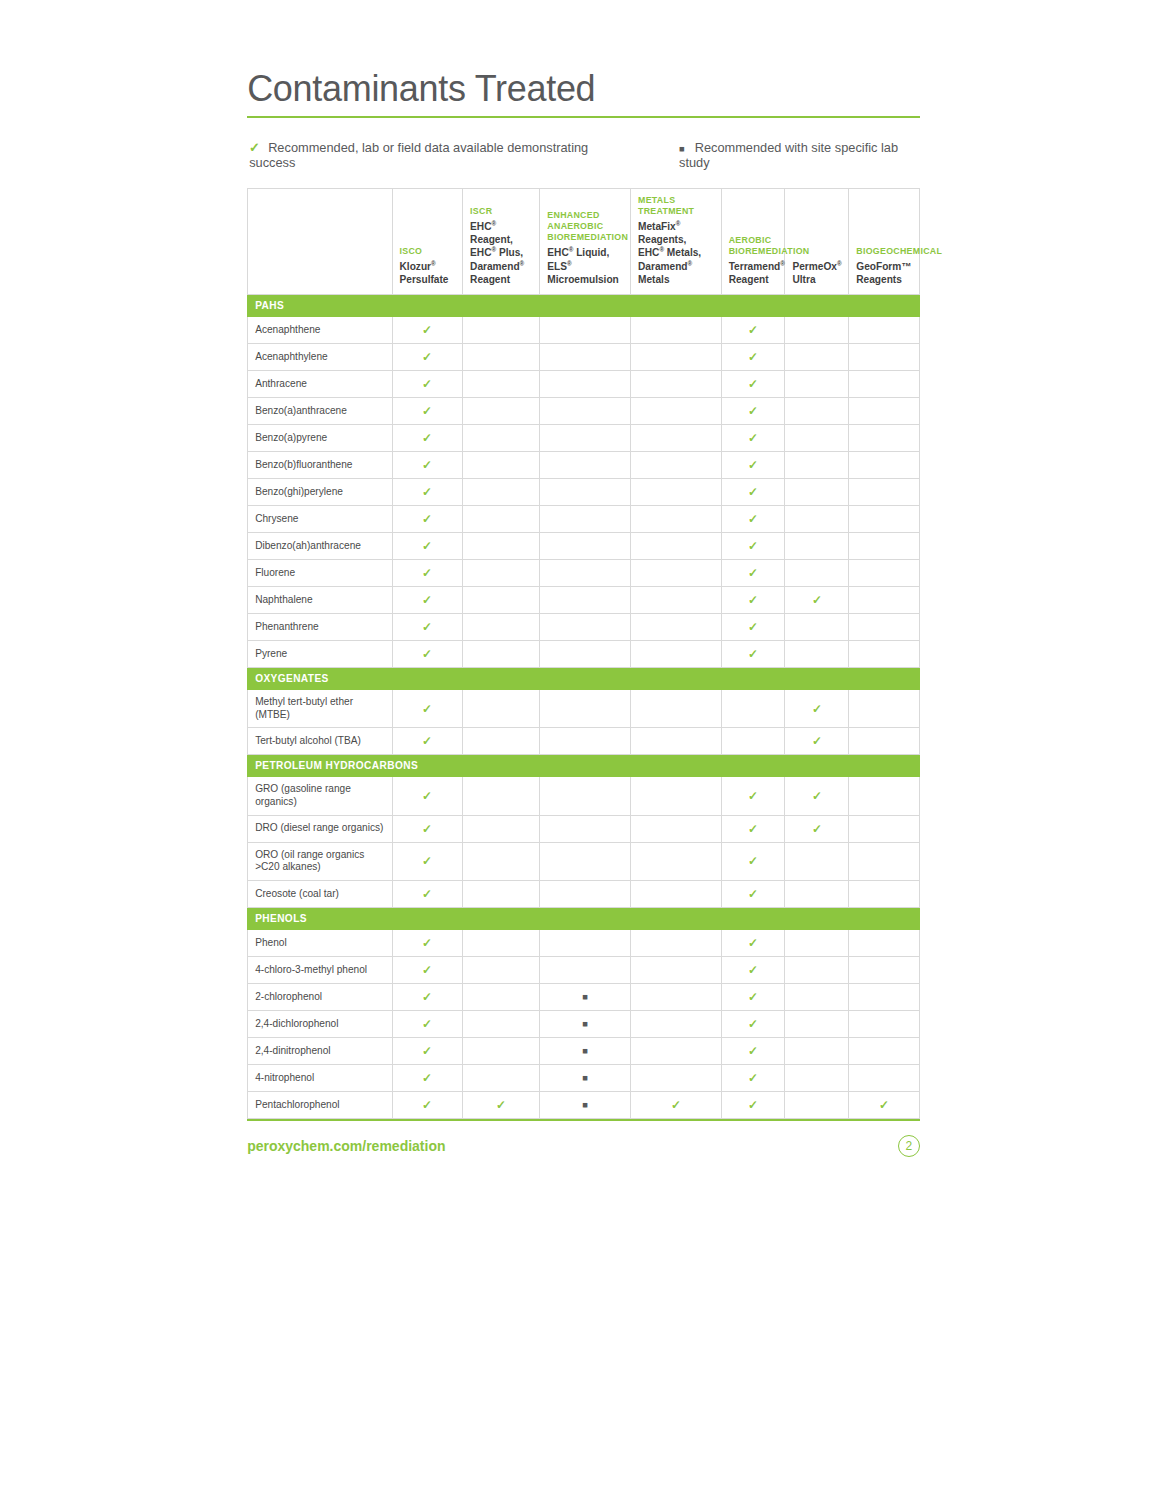Contaminants Treated
✓Recommended, lab or field data available demonstrating success
■Recommended with site specific lab study
| | ISCO Klozur ® Persulfate | ISCR EHC ® Reagent, EHC ® Plus, Daramend ® Reagent | ENHANCED ANAEROBIC BIOREMEDIATION EHC ® Liquid, ELS ® Microemulsion | METALS TREATMENT MetaFix ® Reagents, EHC ® Metals, Daramend ® Metals | AEROBIC BIOREMEDIATION Terramend ® Reagent | PermeOx ® Ultra | BIOGEOCHEMICAL GeoForm™ Reagents |
| --- | --- | --- | --- | --- | --- | --- | --- |
| PAHs |
| Acenaphthene | ✓ | | | | ✓ | | |
| Acenaphthylene | ✓ | | | | ✓ | | |
| Anthracene | ✓ | | | | ✓ | | |
| Benzo(a)anthracene | ✓ | | | | ✓ | | |
| Benzo(a)pyrene | ✓ | | | | ✓ | | |
| Benzo(b)fluoranthene | ✓ | | | | ✓ | | |
| Benzo(ghi)perylene | ✓ | | | | ✓ | | |
| Chrysene | ✓ | | | | ✓ | | |
| Dibenzo(ah)anthracene | ✓ | | | | ✓ | | |
| Fluorene | ✓ | | | | ✓ | | |
| Naphthalene | ✓ | | | | ✓ | ✓ | |
| Phenanthrene | ✓ | | | | ✓ | | |
| Pyrene | ✓ | | | | ✓ | | |
| Oxygenates |
| Methyl tert-butyl ether (MTBE) | ✓ | | | | | ✓ | |
| Tert-butyl alcohol (TBA) | ✓ | | | | | ✓ | |
| Petroleum Hydrocarbons |
| GRO (gasoline range organics) | ✓ | | | | ✓ | ✓ | |
| DRO (diesel range organics) | ✓ | | | | ✓ | ✓ | |
| ORO (oil range organics >C20 alkanes) | ✓ | | | | ✓ | | |
| Creosote (coal tar) | ✓ | | | | ✓ | | |
| Phenols |
| Phenol | ✓ | | | | ✓ | | |
| 4-chloro-3-methyl phenol | ✓ | | | | ✓ | | |
| 2-chlorophenol | ✓ | | ■ | | ✓ | | |
| 2,4-dichlorophenol | ✓ | | ■ | | ✓ | | |
| 2,4-dinitrophenol | ✓ | | ■ | | ✓ | | |
| 4-nitrophenol | ✓ | | ■ | | ✓ | | |
| Pentachlorophenol | ✓ | ✓ | ■ | ✓ | ✓ | | ✓ |
peroxychem.com/remediation
2